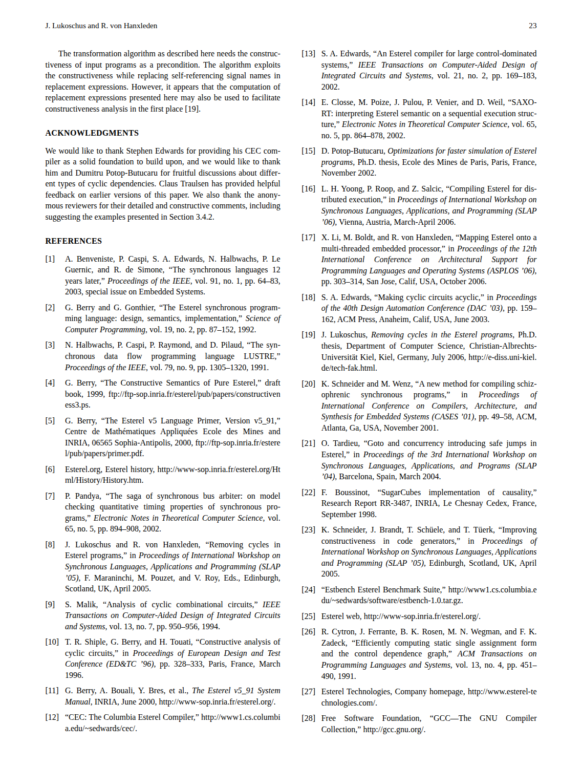J. Lukoschus and R. von Hanxleden 23
The transformation algorithm as described here needs the constructiveness of input programs as a precondition. The algorithm exploits the constructiveness while replacing self-referencing signal names in replacement expressions. However, it appears that the computation of replacement expressions presented here may also be used to facilitate constructiveness analysis in the first place [19].
Acknowledgments
We would like to thank Stephen Edwards for providing his CEC compiler as a solid foundation to build upon, and we would like to thank him and Dumitru Potop-Butucaru for fruitful discussions about different types of cyclic dependencies. Claus Traulsen has provided helpful feedback on earlier versions of this paper. We also thank the anonymous reviewers for their detailed and constructive comments, including suggesting the examples presented in Section 3.4.2.
References
A. Benveniste, P. Caspi, S. A. Edwards, N. Halbwachs, P. Le Guernic, and R. de Simone, “The synchronous languages 12 years later,” Proceedings of the IEEE, vol. 91, no. 1, pp. 64–83, 2003, special issue on Embedded Systems.
G. Berry and G. Gonthier, “The Esterel synchronous programming language: design, semantics, implementation,” Science of Computer Programming, vol. 19, no. 2, pp. 87–152, 1992.
N. Halbwachs, P. Caspi, P. Raymond, and D. Pilaud, “The synchronous data flow programming language LUSTRE,” Proceedings of the IEEE, vol. 79, no. 9, pp. 1305–1320, 1991.
G. Berry, “The Constructive Semantics of Pure Esterel,” draft book, 1999, ftp://ftp-sop.inria.fr/esterel/pub/papers/constructiveness3.ps.
G. Berry, “The Esterel v5 Language Primer, Version v5_91,” Centre de Mathématiques Appliquées Ecole des Mines and INRIA, 06565 Sophia-Antipolis, 2000, ftp://ftp-sop.inria.fr/esterel/pub/papers/primer.pdf.
Esterel.org, Esterel history, http://www-sop.inria.fr/esterel.org/Html/History/History.htm.
P. Pandya, “The saga of synchronous bus arbiter: on model checking quantitative timing properties of synchronous programs,” Electronic Notes in Theoretical Computer Science, vol. 65, no. 5, pp. 894–908, 2002.
J. Lukoschus and R. von Hanxleden, “Removing cycles in Esterel programs,” in Proceedings of International Workshop on Synchronous Languages, Applications and Programming (SLAP ’05), F. Maraninchi, M. Pouzet, and V. Roy, Eds., Edinburgh, Scotland, UK, April 2005.
S. Malik, “Analysis of cyclic combinational circuits,” IEEE Transactions on Computer-Aided Design of Integrated Circuits and Systems, vol. 13, no. 7, pp. 950–956, 1994.
T. R. Shiple, G. Berry, and H. Touati, “Constructive analysis of cyclic circuits,” in Proceedings of European Design and Test Conference (ED&TC ’96), pp. 328–333, Paris, France, March 1996.
G. Berry, A. Bouali, Y. Bres, et al., The Esterel v5_91 System Manual, INRIA, June 2000, http://www-sop.inria.fr/esterel.org/.
“CEC: The Columbia Esterel Compiler,” http://www1.cs.columbia.edu/~sedwards/cec/.
S. A. Edwards, “An Esterel compiler for large control-dominated systems,” IEEE Transactions on Computer-Aided Design of Integrated Circuits and Systems, vol. 21, no. 2, pp. 169–183, 2002.
E. Closse, M. Poize, J. Pulou, P. Venier, and D. Weil, “SAXO-RT: interpreting Esterel semantic on a sequential execution structure,” Electronic Notes in Theoretical Computer Science, vol. 65, no. 5, pp. 864–878, 2002.
D. Potop-Butucaru, Optimizations for faster simulation of Esterel programs, Ph.D. thesis, Ecole des Mines de Paris, Paris, France, November 2002.
L. H. Yoong, P. Roop, and Z. Salcic, “Compiling Esterel for distributed execution,” in Proceedings of International Workshop on Synchronous Languages, Applications, and Programming (SLAP ’06), Vienna, Austria, March-April 2006.
X. Li, M. Boldt, and R. von Hanxleden, “Mapping Esterel onto a multi-threaded embedded processor,” in Proceedings of the 12th International Conference on Architectural Support for Programming Languages and Operating Systems (ASPLOS ’06), pp. 303–314, San Jose, Calif, USA, October 2006.
S. A. Edwards, “Making cyclic circuits acyclic,” in Proceedings of the 40th Design Automation Conference (DAC ’03), pp. 159–162, ACM Press, Anaheim, Calif, USA, June 2003.
J. Lukoschus, Removing cycles in the Esterel programs, Ph.D. thesis, Department of Computer Science, Christian-Albrechts-Universität Kiel, Kiel, Germany, July 2006, http://e-diss.uni-kiel.de/tech-fak.html.
K. Schneider and M. Wenz, “A new method for compiling schizophrenic synchronous programs,” in Proceedings of International Conference on Compilers, Architecture, and Synthesis for Embedded Systems (CASES ’01), pp. 49–58, ACM, Atlanta, Ga, USA, November 2001.
O. Tardieu, “Goto and concurrency introducing safe jumps in Esterel,” in Proceedings of the 3rd International Workshop on Synchronous Languages, Applications, and Programs (SLAP ’04), Barcelona, Spain, March 2004.
F. Boussinot, “SugarCubes implementation of causality,” Research Report RR-3487, INRIA, Le Chesnay Cedex, France, September 1998.
K. Schneider, J. Brandt, T. Schüele, and T. Tüerk, “Improving constructiveness in code generators,” in Proceedings of International Workshop on Synchronous Languages, Applications and Programming (SLAP ’05), Edinburgh, Scotland, UK, April 2005.
“Estbench Esterel Benchmark Suite,” http://www1.cs.columbia.edu/~sedwards/software/estbench-1.0.tar.gz.
Esterel web, http://www-sop.inria.fr/esterel.org/.
R. Cytron, J. Ferrante, B. K. Rosen, M. N. Wegman, and F. K. Zadeck, “Efficiently computing static single assignment form and the control dependence graph,” ACM Transactions on Programming Languages and Systems, vol. 13, no. 4, pp. 451–490, 1991.
Esterel Technologies, Company homepage, http://www.esterel-technologies.com/.
Free Software Foundation, “GCC—The GNU Compiler Collection,” http://gcc.gnu.org/.